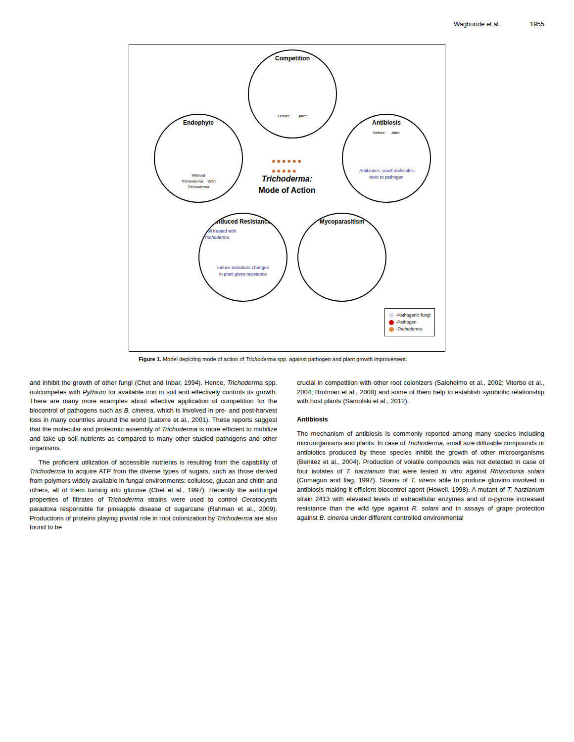Waghunde et al. 1955
Competition
Before After
Antibiosis
Before After
Antibiotics, small molecules
toxic to pathogen
Endophyte
Without
Trichoderma With
Trichoderma
Induced Resistance
Soil treated with
Trichoderma
Induce metabolic changes
in plant gives resistance
Mycoparasitism
●●●●●●
●●●●●
Trichoderma:
Mode of Action
-Pathogenic fungi
-Pathogen
-Trichoderma
Figure 1. Model depicting mode of action of Trichoderma spp. against pathogen and plant growth improvement.
and inhibit the growth of other fungi (Chet and Inbar, 1994). Hence, Trichoderma spp. outcompetes with Pythium for available iron in soil and effectively controls its growth. There are many more examples about effective application of competition for the biocontrol of pathogens such as B. cinerea, which is involved in pre- and post-harvest loss in many countries around the world (Latorre et al., 2001). These reports suggest that the molecular and proteomic assembly of Trichoderma is more efficient to mobilize and take up soil nutrients as compared to many other studied pathogens and other organisms.
The proficient utilization of accessible nutrients is resulting from the capability of Trichoderma to acquire ATP from the diverse types of sugars, such as those derived from polymers widely available in fungal environments: cellulose, glucan and chitin and others, all of them turning into glucose (Chet et al., 1997). Recently the antifungal properties of filtrates of Trichoderma strains were used to control Ceratocystis paradoxa responsible for pineapple disease of sugarcane (Rahman et al., 2009). Productions of proteins playing pivotal role in root colonization by Trichoderma are also found to be
crucial in competition with other root colonizers (Saloheimo et al., 2002; Viterbo et al., 2004; Brotman et al., 2008) and some of them help to establish symbiotic relationship with host plants (Samolski et al., 2012).
Antibiosis
The mechanism of antibiosis is commonly reported among many species including microorganisms and plants. In case of Trichoderma, small size diffusible compounds or antibiotics produced by these species inhibit the growth of other microorganisms (Benitez et al., 2004). Production of volatile compounds was not detected in case of four isolates of T. harzianum that were tested in vitro against Rhizoctonia solani (Cumagun and Ilag, 1997). Strains of T. virens able to produce gliovirin involved in antibiosis making it efficient biocontrol agent (Howell, 1998). A mutant of T. harzianum strain 2413 with elevated levels of extracellular enzymes and of α-pyrone increased resistance than the wild type against R. solani and in assays of grape protection against B. cinerea under different controlled environmental